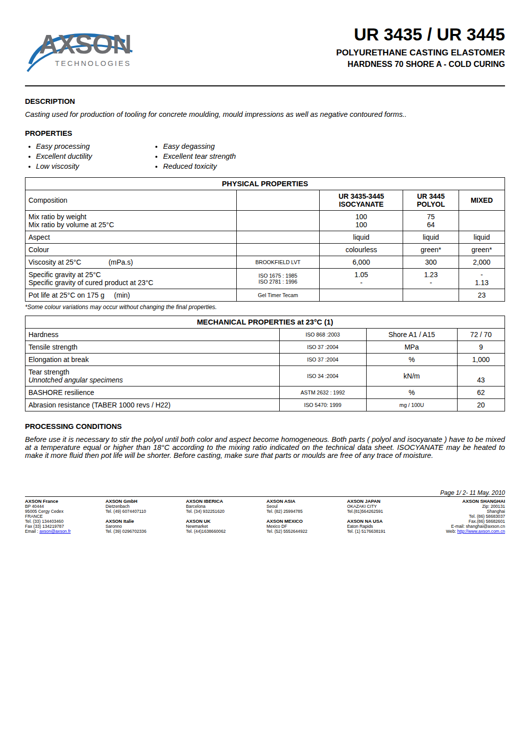AXSON
TECHNOLOGIES
UR 3435 / UR 3445
POLYURETHANE CASTING ELASTOMER
HARDNESS 70 SHORE A - COLD CURING
DESCRIPTION
Casting used for production of tooling for concrete moulding, mould impressions as well as negative contoured forms..
PROPERTIES
Easy processing
Excellent ductility
Low viscosity
Easy degassing
Excellent tear strength
Reduced toxicity
| PHYSICAL PROPERTIES |
| Composition | | UR 3435-3445 ISOCYANATE | UR 3445 POLYOL | MIXED |
| Mix ratio by weight Mix ratio by volume at 25°C | | 100 100 | 75 64 | |
| Aspect | | liquid | liquid | liquid |
| Colour | | colourless | green* | green* |
| Viscosity at 25°C (mPa.s) | BROOKFIELD LVT | 6,000 | 300 | 2,000 |
| Specific gravity at 25°C Specific gravity of cured product at 23°C | ISO 1675 : 1985 ISO 2781 : 1996 | 1.05 - | 1.23 - | - 1.13 |
| Pot life at 25°C on 175 g (min) | Gel Timer Tecam | | | 23 |
*Some colour variations may occur without changing the final properties.
| MECHANICAL PROPERTIES at 23°C (1) |
| Hardness | ISO 868 :2003 | Shore A1 / A15 | 72 / 70 |
| Tensile strength | ISO 37 :2004 | MPa | 9 |
| Elongation at break | ISO 37 :2004 | % | 1,000 |
| Tear strength Unnotched angular specimens | ISO 34 :2004 | kN/m | 43 |
| BASHORE resilience | ASTM 2632 : 1992 | % | 62 |
| Abrasion resistance (TABER 1000 revs / H22) | ISO 5470: 1999 | mg / 100U | 20 |
PROCESSING CONDITIONS
Before use it is necessary to stir the polyol until both color and aspect become homogeneous. Both parts ( polyol and isocyanate ) have to be mixed at a temperature equal or higher than 18°C according to the mixing ratio indicated on the technical data sheet. ISOCYANATE may be heated to make it more fluid then pot life will be shorter. Before casting, make sure that parts or moulds are free of any trace of moisture.
Page 1/ 2- 11 May. 2010
AXSON France
BP 40444
95005 Cergy Cedex
FRANCE
Tel. (33) 134403460
Fax (33) 134219787
Email : axson@axson.fr
AXSON GmbH
Dietzenbach
Tel. (49) 6074407110
AXSON Italie
Saronno
Tel. (39) 0296702336
AXSON IBERICA
Barcelona
Tel. (34) 932251620
AXSON UK
Newmarket
Tel. (44)1638660062
AXSON ASIA
Seoul
Tel. (82) 25994785
AXSON MEXICO
Mexico DF
Tel. (52) 5552644922
AXSON JAPAN
OKAZAKI CITY
Tel.(81)564262591
AXSON NA USA
Eaton Rapids
Tel. (1) 5176638191
AXSON SHANGHAI
Zip: 200131
Shanghai
Tel. (86) 58683037
Fax.(86) 58682601
E-mail: shanghai@axson.cn
Web: http://www.axson.com.cn